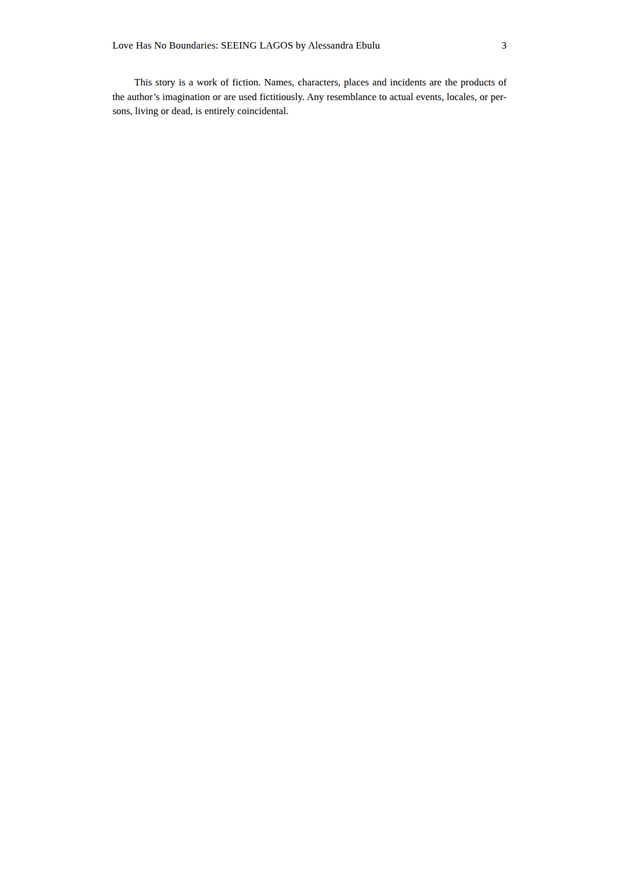Love Has No Boundaries: SEEING LAGOS by Alessandra Ebulu
3
This story is a work of fiction. Names, characters, places and incidents are the products of the author’s imagination or are used fictitiously. Any resemblance to actual events, locales, or persons, living or dead, is entirely coincidental.